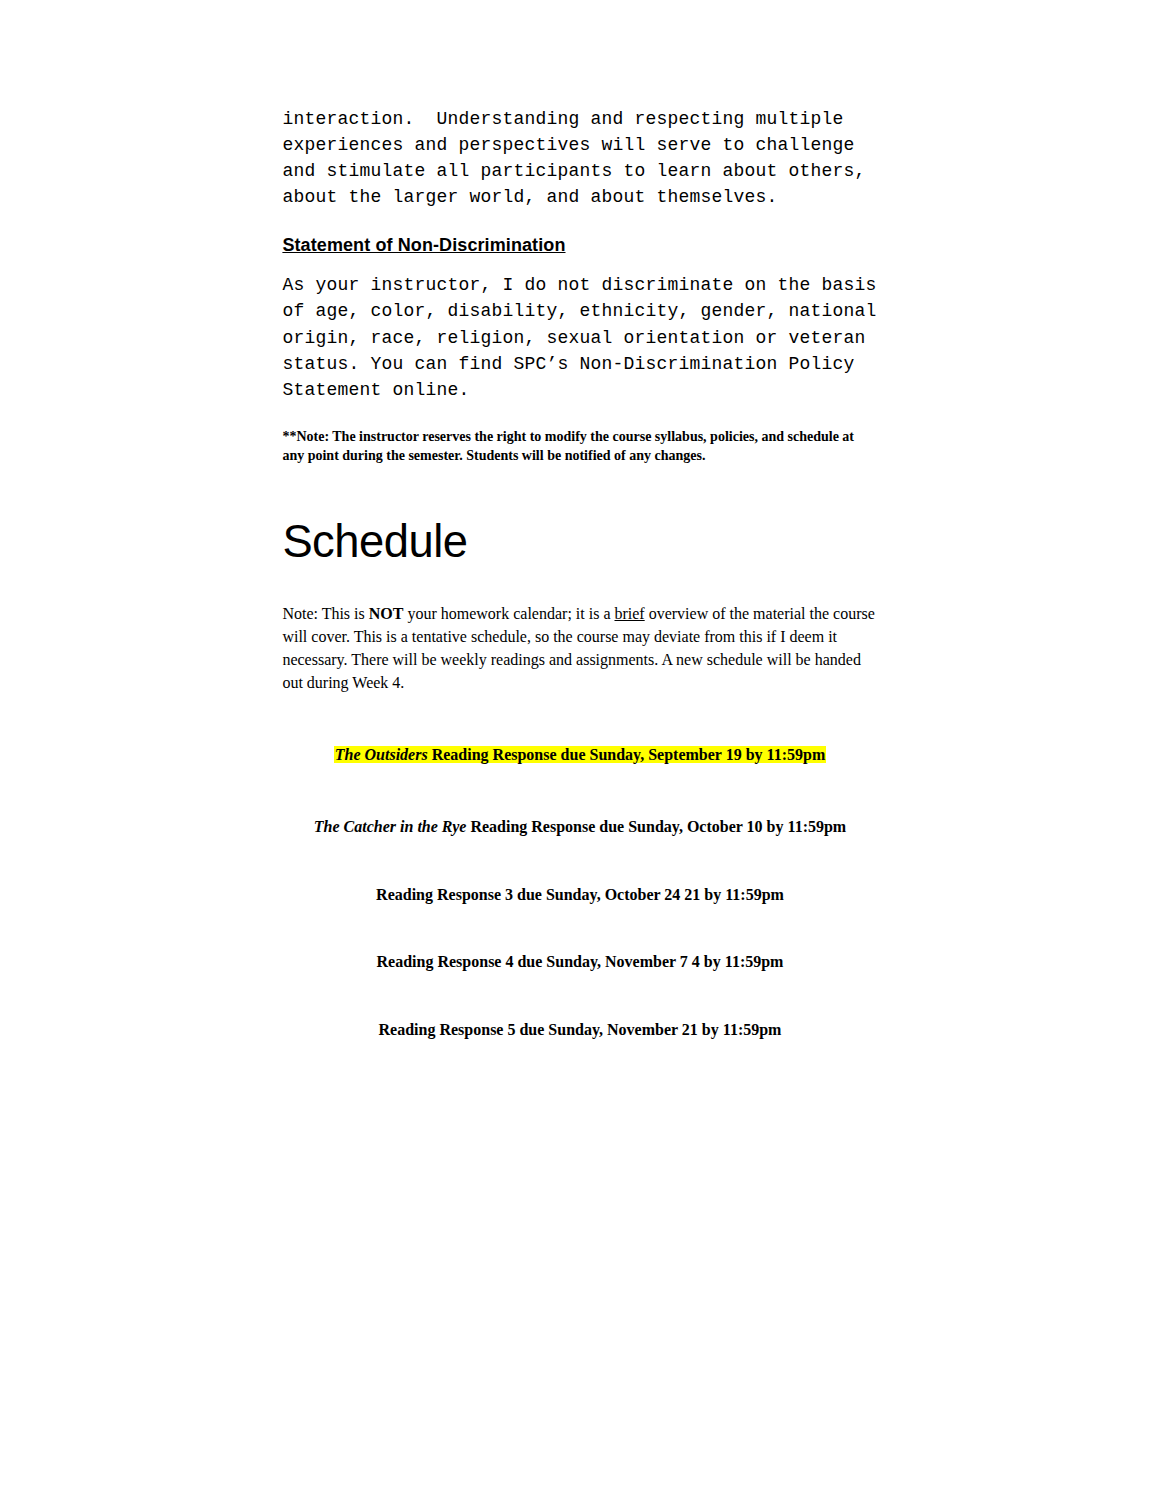interaction. Understanding and respecting multiple experiences and perspectives will serve to challenge and stimulate all participants to learn about others, about the larger world, and about themselves.
Statement of Non-Discrimination
As your instructor, I do not discriminate on the basis of age, color, disability, ethnicity, gender, national origin, race, religion, sexual orientation or veteran status. You can find SPC’s Non-Discrimination Policy Statement online.
**Note: The instructor reserves the right to modify the course syllabus, policies, and schedule at any point during the semester. Students will be notified of any changes.
Schedule
Note: This is NOT your homework calendar; it is a brief overview of the material the course will cover. This is a tentative schedule, so the course may deviate from this if I deem it necessary. There will be weekly readings and assignments. A new schedule will be handed out during Week 4.
The Outsiders Reading Response due Sunday, September 19 by 11:59pm
The Catcher in the Rye Reading Response due Sunday, October 10 by 11:59pm
Reading Response 3 due Sunday, October 24 21 by 11:59pm
Reading Response 4 due Sunday, November 7 4 by 11:59pm
Reading Response 5 due Sunday, November 21 by 11:59pm